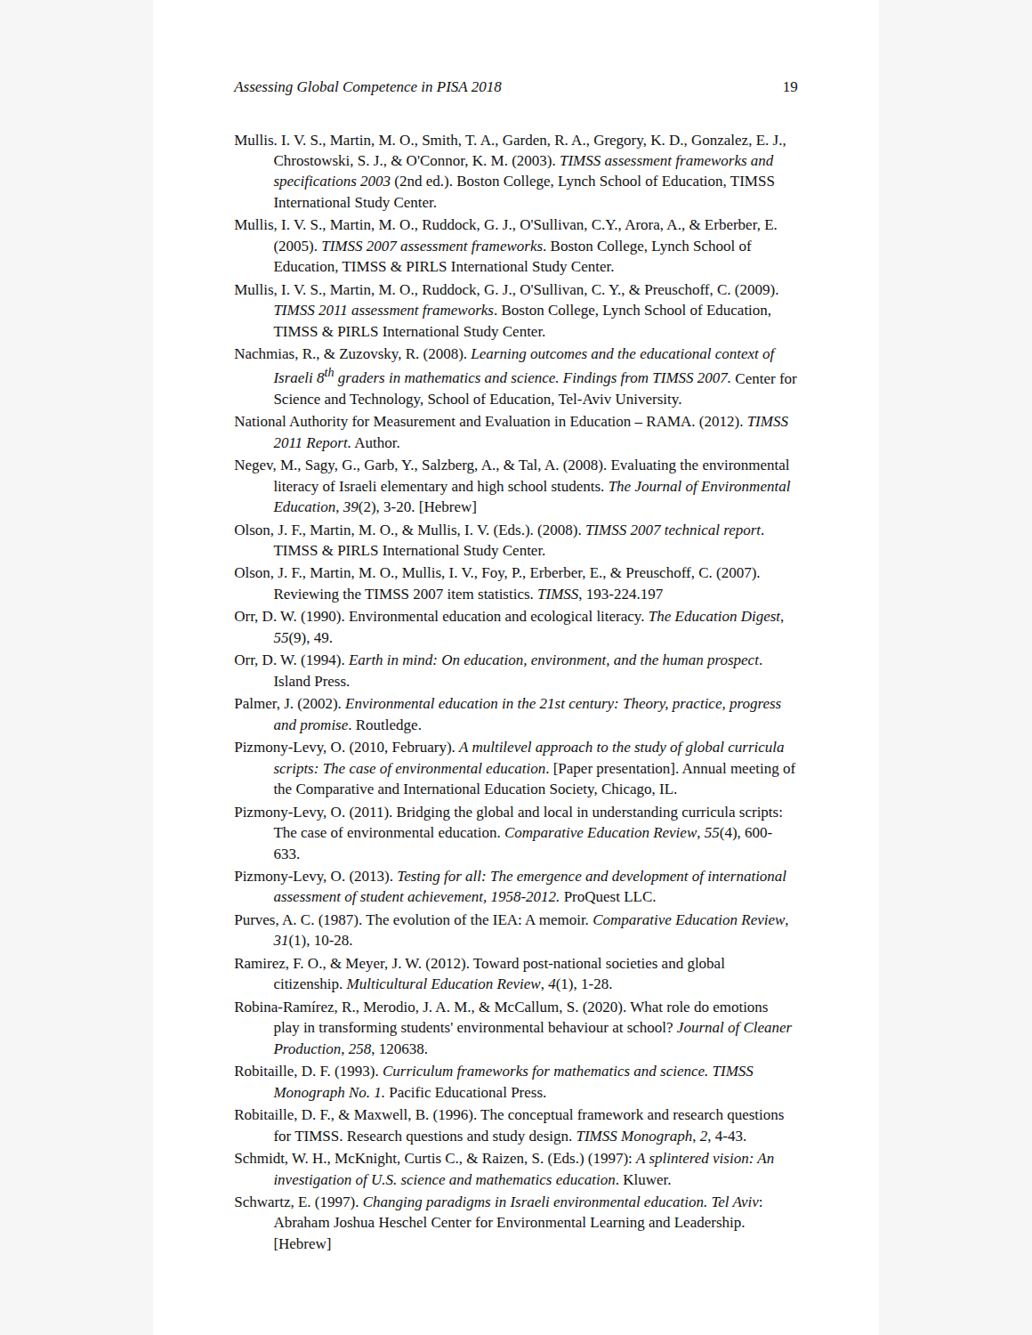Assessing Global Competence in PISA 2018 19
Mullis. I. V. S., Martin, M. O., Smith, T. A., Garden, R. A., Gregory, K. D., Gonzalez, E. J., Chrostowski, S. J., & O'Connor, K. M. (2003). TIMSS assessment frameworks and specifications 2003 (2nd ed.). Boston College, Lynch School of Education, TIMSS International Study Center.
Mullis, I. V. S., Martin, M. O., Ruddock, G. J., O'Sullivan, C.Y., Arora, A., & Erberber, E. (2005). TIMSS 2007 assessment frameworks. Boston College, Lynch School of Education, TIMSS & PIRLS International Study Center.
Mullis, I. V. S., Martin, M. O., Ruddock, G. J., O'Sullivan, C. Y., & Preuschoff, C. (2009). TIMSS 2011 assessment frameworks. Boston College, Lynch School of Education, TIMSS & PIRLS International Study Center.
Nachmias, R., & Zuzovsky, R. (2008). Learning outcomes and the educational context of Israeli 8th graders in mathematics and science. Findings from TIMSS 2007. Center for Science and Technology, School of Education, Tel-Aviv University.
National Authority for Measurement and Evaluation in Education – RAMA. (2012). TIMSS 2011 Report. Author.
Negev, M., Sagy, G., Garb, Y., Salzberg, A., & Tal, A. (2008). Evaluating the environmental literacy of Israeli elementary and high school students. The Journal of Environmental Education, 39(2), 3-20. [Hebrew]
Olson, J. F., Martin, M. O., & Mullis, I. V. (Eds.). (2008). TIMSS 2007 technical report. TIMSS & PIRLS International Study Center.
Olson, J. F., Martin, M. O., Mullis, I. V., Foy, P., Erberber, E., & Preuschoff, C. (2007). Reviewing the TIMSS 2007 item statistics. TIMSS, 193-224.197
Orr, D. W. (1990). Environmental education and ecological literacy. The Education Digest, 55(9), 49.
Orr, D. W. (1994). Earth in mind: On education, environment, and the human prospect. Island Press.
Palmer, J. (2002). Environmental education in the 21st century: Theory, practice, progress and promise. Routledge.
Pizmony-Levy, O. (2010, February). A multilevel approach to the study of global curricula scripts: The case of environmental education. [Paper presentation]. Annual meeting of the Comparative and International Education Society, Chicago, IL.
Pizmony-Levy, O. (2011). Bridging the global and local in understanding curricula scripts: The case of environmental education. Comparative Education Review, 55(4), 600-633.
Pizmony-Levy, O. (2013). Testing for all: The emergence and development of international assessment of student achievement, 1958-2012. ProQuest LLC.
Purves, A. C. (1987). The evolution of the IEA: A memoir. Comparative Education Review, 31(1), 10-28.
Ramirez, F. O., & Meyer, J. W. (2012). Toward post-national societies and global citizenship. Multicultural Education Review, 4(1), 1-28.
Robina-Ramírez, R., Merodio, J. A. M., & McCallum, S. (2020). What role do emotions play in transforming students' environmental behaviour at school? Journal of Cleaner Production, 258, 120638.
Robitaille, D. F. (1993). Curriculum frameworks for mathematics and science. TIMSS Monograph No. 1. Pacific Educational Press.
Robitaille, D. F., & Maxwell, B. (1996). The conceptual framework and research questions for TIMSS. Research questions and study design. TIMSS Monograph, 2, 4-43.
Schmidt, W. H., McKnight, Curtis C., & Raizen, S. (Eds.) (1997): A splintered vision: An investigation of U.S. science and mathematics education. Kluwer.
Schwartz, E. (1997). Changing paradigms in Israeli environmental education. Tel Aviv: Abraham Joshua Heschel Center for Environmental Learning and Leadership. [Hebrew]